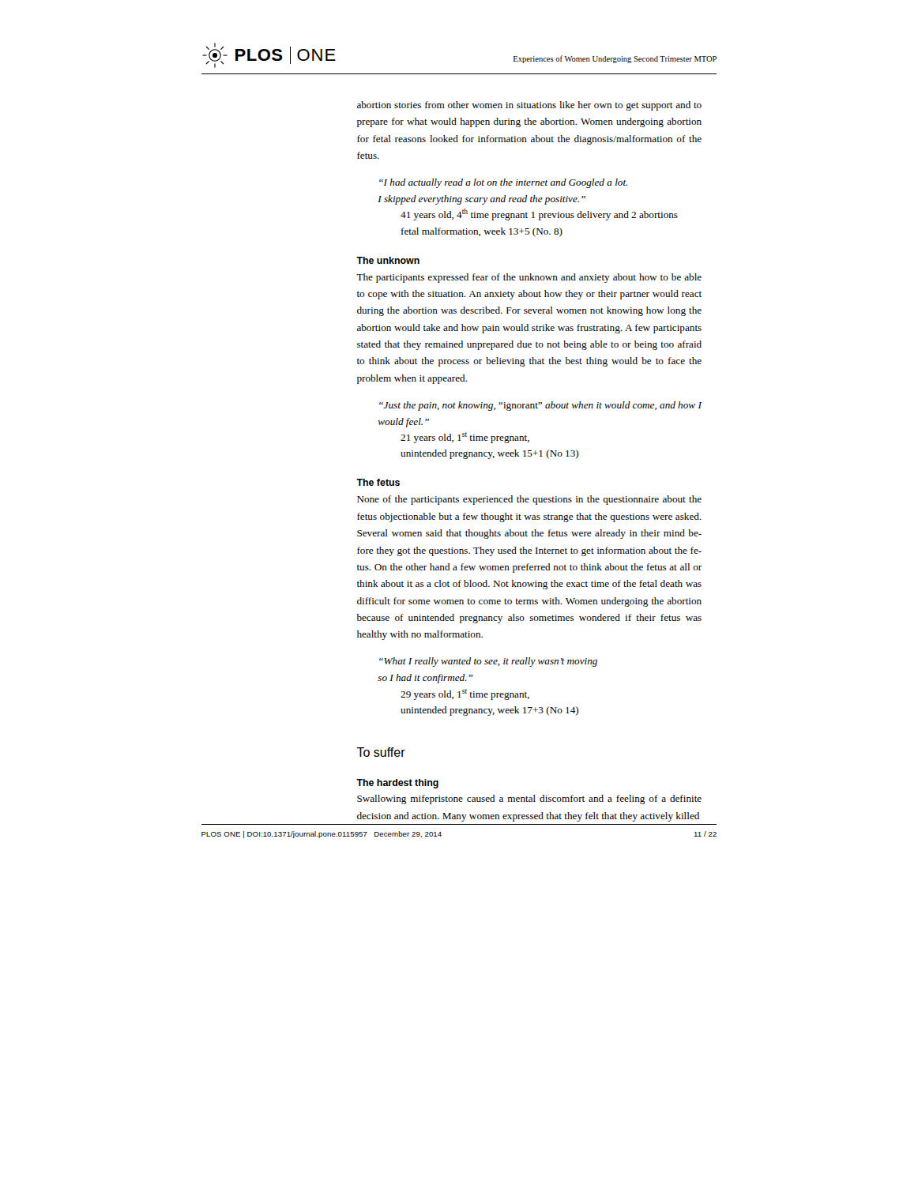PLOS ONE
Experiences of Women Undergoing Second Trimester MTOP
abortion stories from other women in situations like her own to get support and to prepare for what would happen during the abortion. Women undergoing abortion for fetal reasons looked for information about the diagnosis/malformation of the fetus.
“I had actually read a lot on the internet and Googled a lot. I skipped everything scary and read the positive.” 41 years old, 4th time pregnant 1 previous delivery and 2 abortions fetal malformation, week 13+5 (No. 8)
The unknown
The participants expressed fear of the unknown and anxiety about how to be able to cope with the situation. An anxiety about how they or their partner would react during the abortion was described. For several women not knowing how long the abortion would take and how pain would strike was frustrating. A few participants stated that they remained unprepared due to not being able to or being too afraid to think about the process or believing that the best thing would be to face the problem when it appeared.
“Just the pain, not knowing, “ignorant” about when it would come, and how I would feel.” 21 years old, 1st time pregnant, unintended pregnancy, week 15+1 (No 13)
The fetus
None of the participants experienced the questions in the questionnaire about the fetus objectionable but a few thought it was strange that the questions were asked. Several women said that thoughts about the fetus were already in their mind before they got the questions. They used the Internet to get information about the fetus. On the other hand a few women preferred not to think about the fetus at all or think about it as a clot of blood. Not knowing the exact time of the fetal death was difficult for some women to come to terms with. Women undergoing the abortion because of unintended pregnancy also sometimes wondered if their fetus was healthy with no malformation.
“What I really wanted to see, it really wasn’t moving so I had it confirmed.” 29 years old, 1st time pregnant, unintended pregnancy, week 17+3 (No 14)
To suffer
The hardest thing
Swallowing mifepristone caused a mental discomfort and a feeling of a definite decision and action. Many women expressed that they felt that they actively killed
PLOS ONE | DOI:10.1371/journal.pone.0115957 December 29, 2014
11 / 22